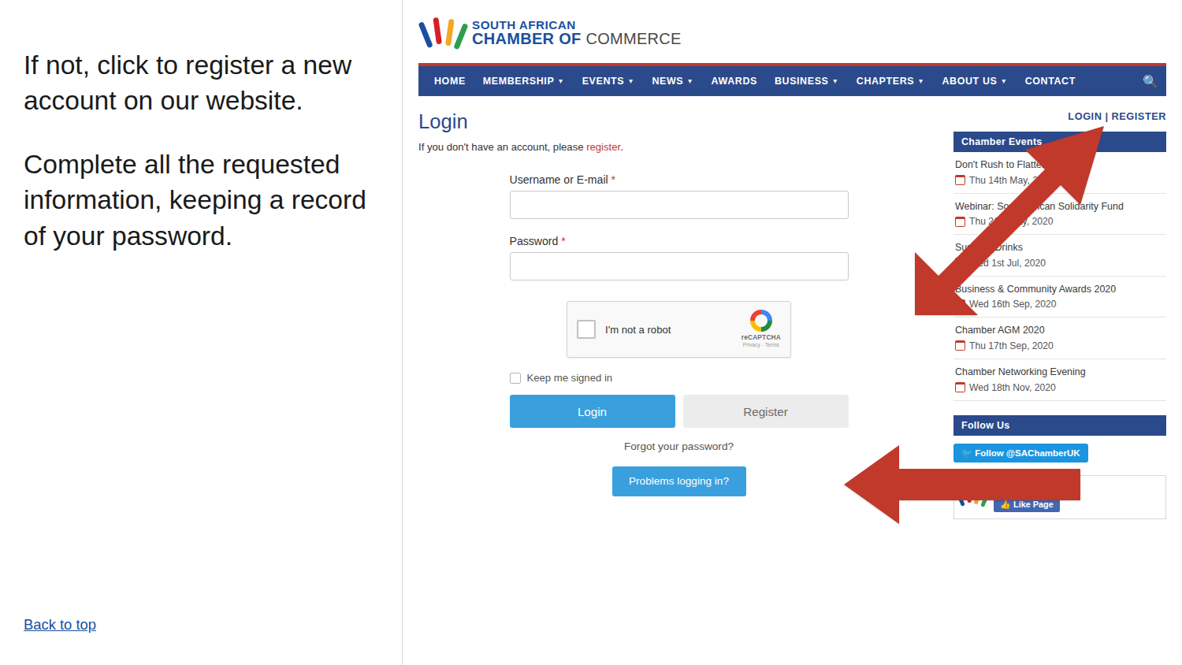If not, click to register a new account on our website.
Complete all the requested information, keeping a record of your password.
Back to top
SOUTH AFRICAN
CHAMBER OF COMMERCE
HOME
MEMBERSHIP ▼
EVENTS ▼
NEWS ▼
AWARDS
BUSINESS ▼
CHAPTERS ▼
ABOUT US ▼
CONTACT
🔍
Login
If you don't have an account, please register.
Username or E-mail * Password *
I'm not a robot
reCAPTCHA
Privacy - Terms
Keep me signed in
Login Register
Forgot your password?
Problems logging in?
LOGIN | REGISTER
Chamber Events
Don't Rush to Flatten the Curve
Thu 14th May, 2020
Webinar: South African Solidarity Fund
Thu 21st May, 2020
Summer Drinks
Wed 1st Jul, 2020
Business & Community Awards 2020
Wed 16th Sep, 2020
Chamber AGM 2020
Thu 17th Sep, 2020
Chamber Networking Evening
Wed 18th Nov, 2020
Follow Us
🐦 Follow @SAChamberUK
South Afric…
👍 Like Page